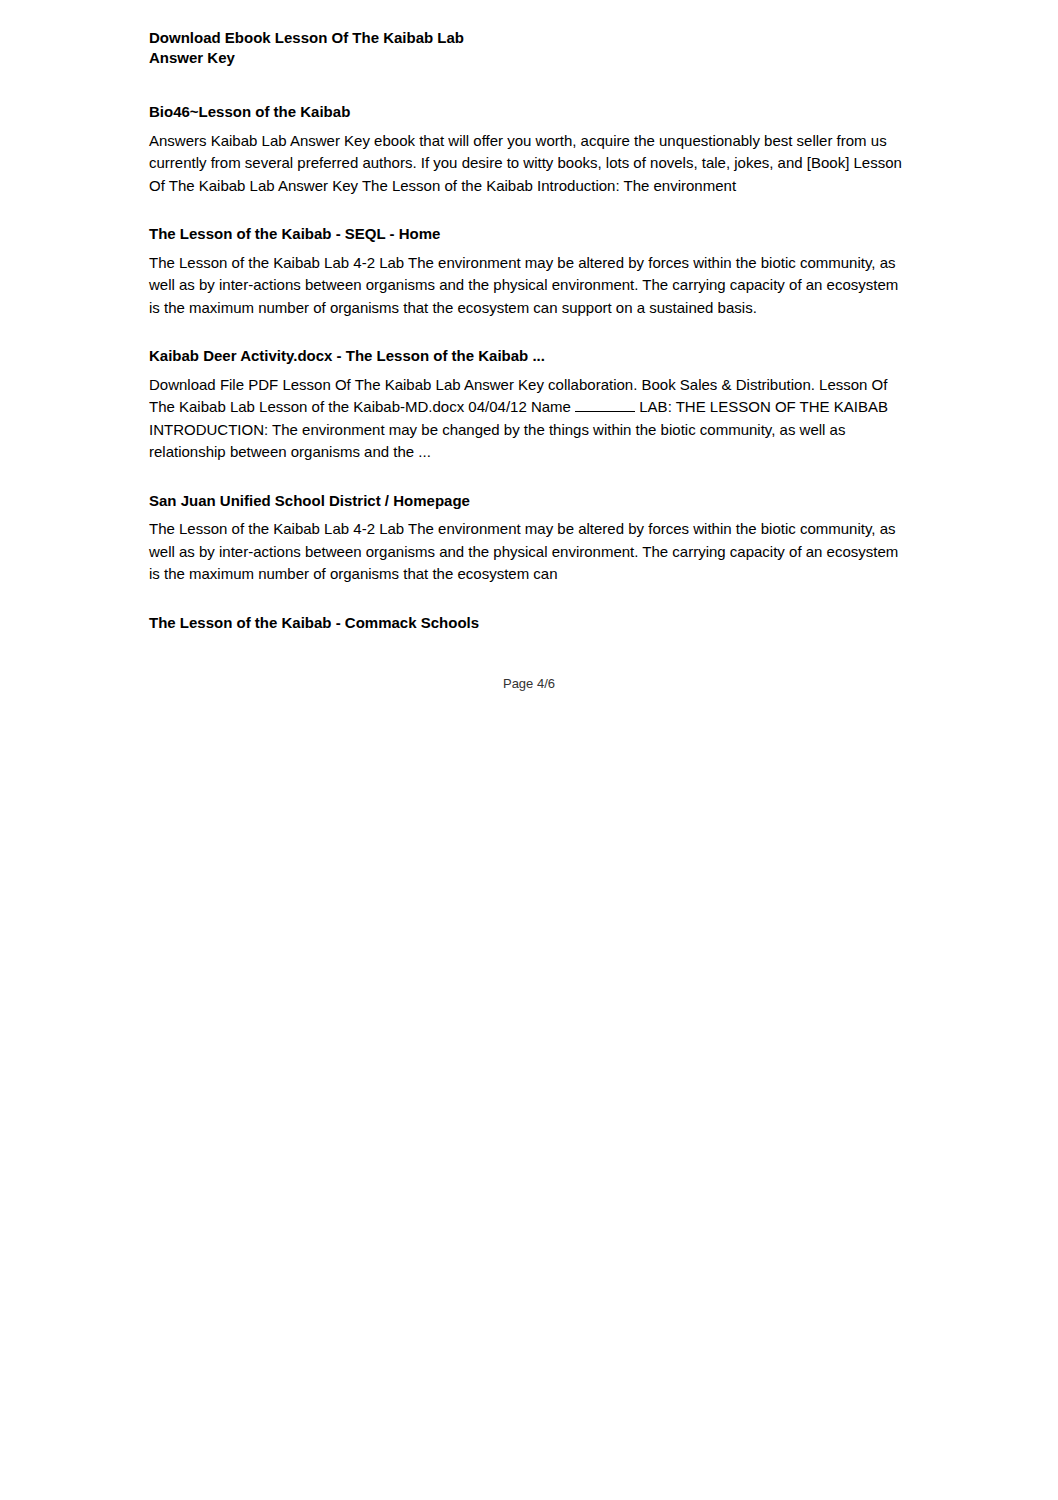Download Ebook Lesson Of The Kaibab Lab Answer Key
Bio46~Lesson of the Kaibab
Answers Kaibab Lab Answer Key ebook that will offer you worth, acquire the unquestionably best seller from us currently from several preferred authors. If you desire to witty books, lots of novels, tale, jokes, and [Book] Lesson Of The Kaibab Lab Answer Key The Lesson of the Kaibab Introduction: The environment
The Lesson of the Kaibab - SEQL - Home
The Lesson of the Kaibab Lab 4-2 Lab The environment may be altered by forces within the biotic community, as well as by inter-actions between organisms and the physical environment. The carrying capacity of an ecosystem is the maximum number of organisms that the ecosystem can support on a sustained basis.
Kaibab Deer Activity.docx - The Lesson of the Kaibab ...
Download File PDF Lesson Of The Kaibab Lab Answer Key collaboration. Book Sales & Distribution. Lesson Of The Kaibab Lab Lesson of the Kaibab-MD.docx 04/04/12 Name LAB: THE LESSON OF THE KAIBAB INTRODUCTION: The environment may be changed by the things within the biotic community, as well as relationship between organisms and the ...
San Juan Unified School District / Homepage
The Lesson of the Kaibab Lab 4-2 Lab The environment may be altered by forces within the biotic community, as well as by inter-actions between organisms and the physical environment. The carrying capacity of an ecosystem is the maximum number of organisms that the ecosystem can
The Lesson of the Kaibab - Commack Schools
Page 4/6